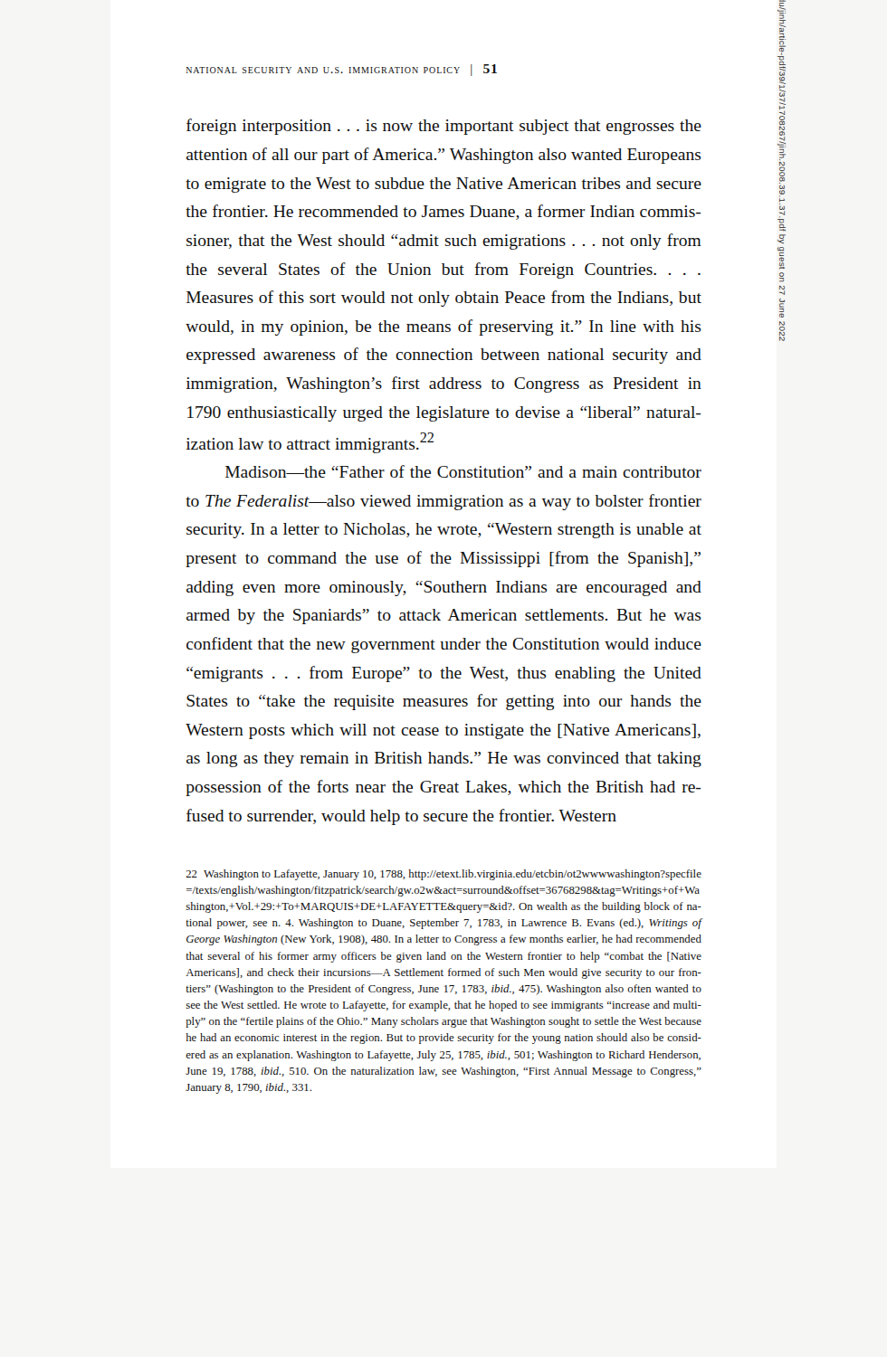national security and u.s. immigration policy|51
foreign interposition . . . is now the important subject that engrosses the attention of all our part of America.” Washington also wanted Europeans to emigrate to the West to subdue the Native American tribes and secure the frontier. He recommended to James Duane, a former Indian commissioner, that the West should “admit such emigrations . . . not only from the several States of the Union but from Foreign Countries. . . . Measures of this sort would not only obtain Peace from the Indians, but would, in my opinion, be the means of preserving it.” In line with his expressed awareness of the connection between national security and immigration, Washington’s first address to Congress as President in 1790 enthusiastically urged the legislature to devise a “liberal” naturalization law to attract immigrants.22
Madison—the “Father of the Constitution” and a main contributor to The Federalist—also viewed immigration as a way to bolster frontier security. In a letter to Nicholas, he wrote, “Western strength is unable at present to command the use of the Mississippi [from the Spanish],” adding even more ominously, “Southern Indians are encouraged and armed by the Spaniards” to attack American settlements. But he was confident that the new government under the Constitution would induce “emigrants . . . from Europe” to the West, thus enabling the United States to “take the requisite measures for getting into our hands the Western posts which will not cease to instigate the [Native Americans], as long as they remain in British hands.” He was convinced that taking possession of the forts near the Great Lakes, which the British had refused to surrender, would help to secure the frontier. Western
22 Washington to Lafayette, January 10, 1788, http://etext.lib.virginia.edu/etcbin/ot2wwwwashington?specfile=/texts/english/washington/fitzpatrick/search/gw.o2w&act=surround&offset=36768298&tag=Writings+of+Washington,+Vol.+29:+To+MARQUIS+DE+LAFAYETTE&query=&id?. On wealth as the building block of national power, see n. 4. Washington to Duane, September 7, 1783, in Lawrence B. Evans (ed.), Writings of George Washington (New York, 1908), 480. In a letter to Congress a few months earlier, he had recommended that several of his former army officers be given land on the Western frontier to help “combat the [Native Americans], and check their incursions—A Settlement formed of such Men would give security to our frontiers” (Washington to the President of Congress, June 17, 1783, ibid., 475). Washington also often wanted to see the West settled. He wrote to Lafayette, for example, that he hoped to see immigrants “increase and multiply” on the “fertile plains of the Ohio.” Many scholars argue that Washington sought to settle the West because he had an economic interest in the region. But to provide security for the young nation should also be considered as an explanation. Washington to Lafayette, July 25, 1785, ibid., 501; Washington to Richard Henderson, June 19, 1788, ibid., 510. On the naturalization law, see Washington, “First Annual Message to Congress,” January 8, 1790, ibid., 331.
Downloaded from http://direct.mit.edu/jinh/article-pdf/39/1/37/1708267/jinh.2008.39.1.37.pdf by guest on 27 June 2022